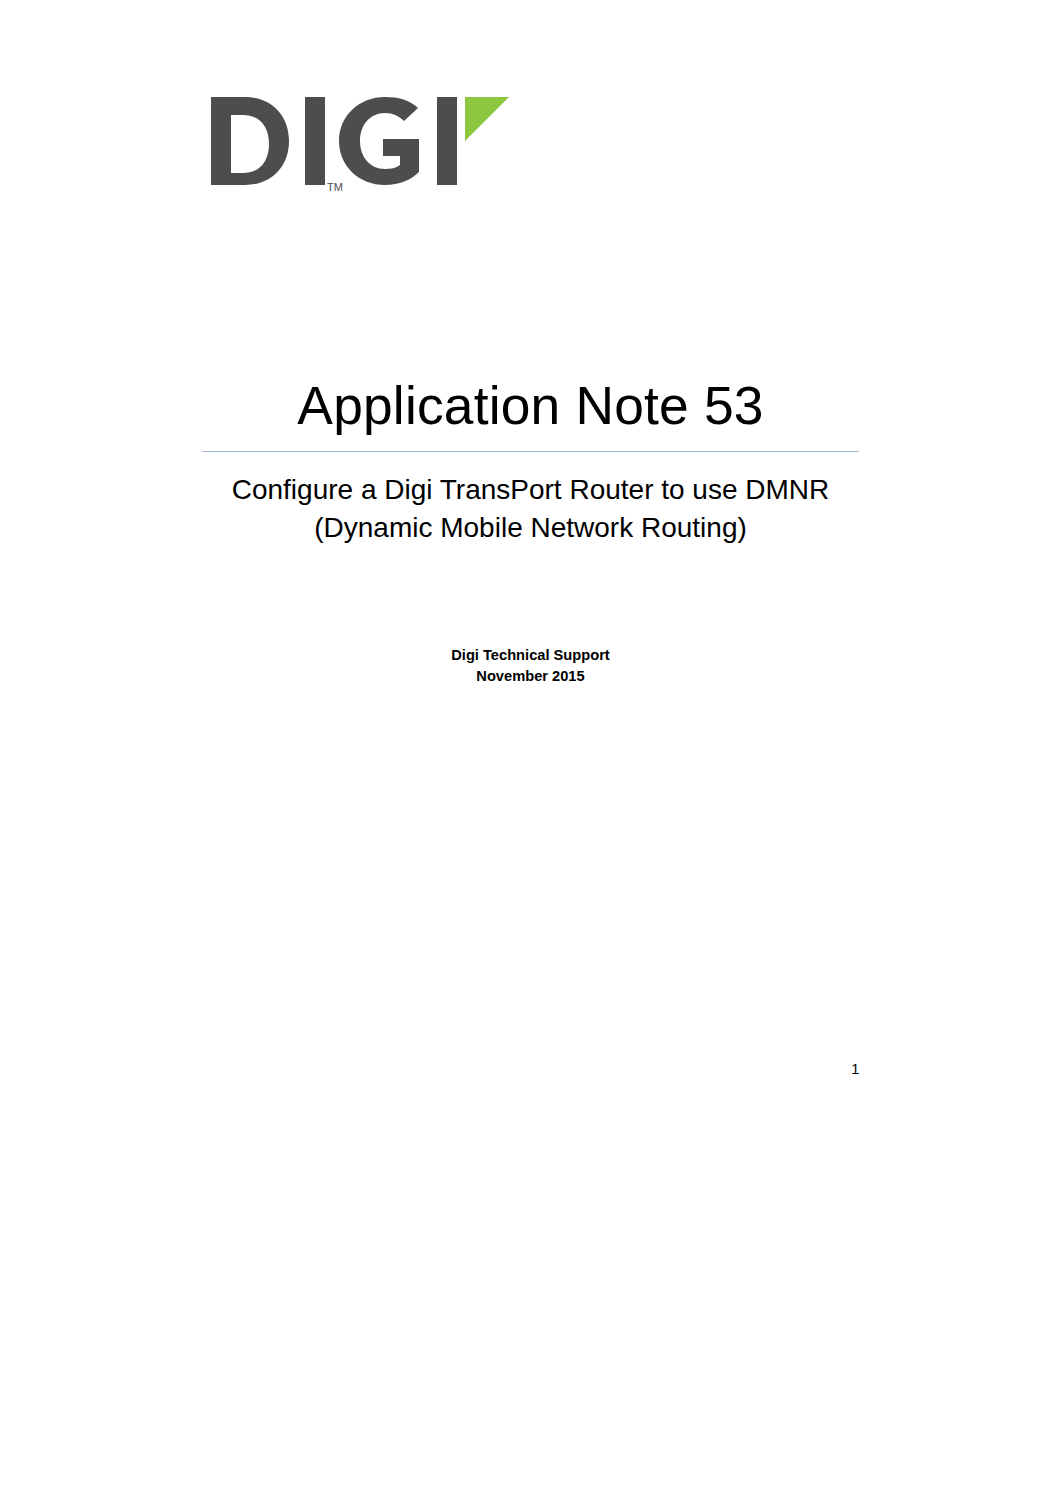TM
Application Note 53
Configure a Digi TransPort Router to use DMNR (Dynamic Mobile Network Routing)
Digi Technical Support
November 2015
1